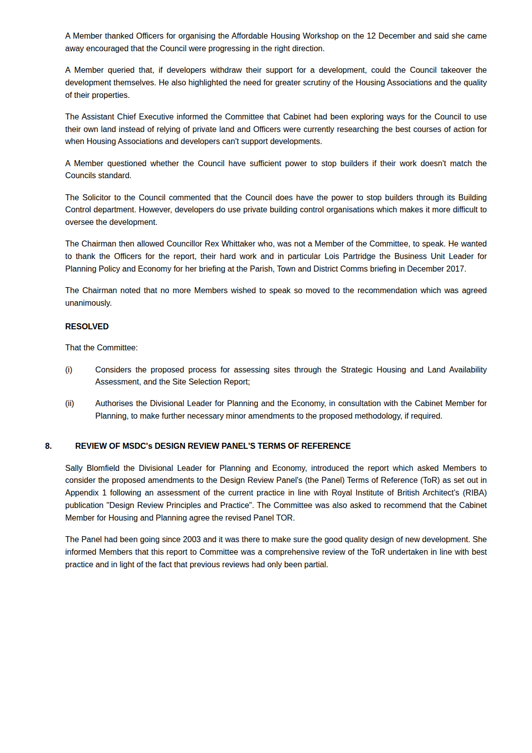A Member thanked Officers for organising the Affordable Housing Workshop on the 12 December and said she came away encouraged that the Council were progressing in the right direction.
A Member queried that, if developers withdraw their support for a development, could the Council takeover the development themselves. He also highlighted the need for greater scrutiny of the Housing Associations and the quality of their properties.
The Assistant Chief Executive informed the Committee that Cabinet had been exploring ways for the Council to use their own land instead of relying of private land and Officers were currently researching the best courses of action for when Housing Associations and developers can't support developments.
A Member questioned whether the Council have sufficient power to stop builders if their work doesn't match the Councils standard.
The Solicitor to the Council commented that the Council does have the power to stop builders through its Building Control department. However, developers do use private building control organisations which makes it more difficult to oversee the development.
The Chairman then allowed Councillor Rex Whittaker who, was not a Member of the Committee, to speak. He wanted to thank the Officers for the report, their hard work and in particular Lois Partridge the Business Unit Leader for Planning Policy and Economy for her briefing at the Parish, Town and District Comms briefing in December 2017.
The Chairman noted that no more Members wished to speak so moved to the recommendation which was agreed unanimously.
RESOLVED
That the Committee:
(i) Considers the proposed process for assessing sites through the Strategic Housing and Land Availability Assessment, and the Site Selection Report;
(ii) Authorises the Divisional Leader for Planning and the Economy, in consultation with the Cabinet Member for Planning, to make further necessary minor amendments to the proposed methodology, if required.
8. REVIEW OF MSDC's DESIGN REVIEW PANEL'S TERMS OF REFERENCE
Sally Blomfield the Divisional Leader for Planning and Economy, introduced the report which asked Members to consider the proposed amendments to the Design Review Panel's (the Panel) Terms of Reference (ToR) as set out in Appendix 1 following an assessment of the current practice in line with Royal Institute of British Architect's (RIBA) publication "Design Review Principles and Practice". The Committee was also asked to recommend that the Cabinet Member for Housing and Planning agree the revised Panel TOR.
The Panel had been going since 2003 and it was there to make sure the good quality design of new development. She informed Members that this report to Committee was a comprehensive review of the ToR undertaken in line with best practice and in light of the fact that previous reviews had only been partial.